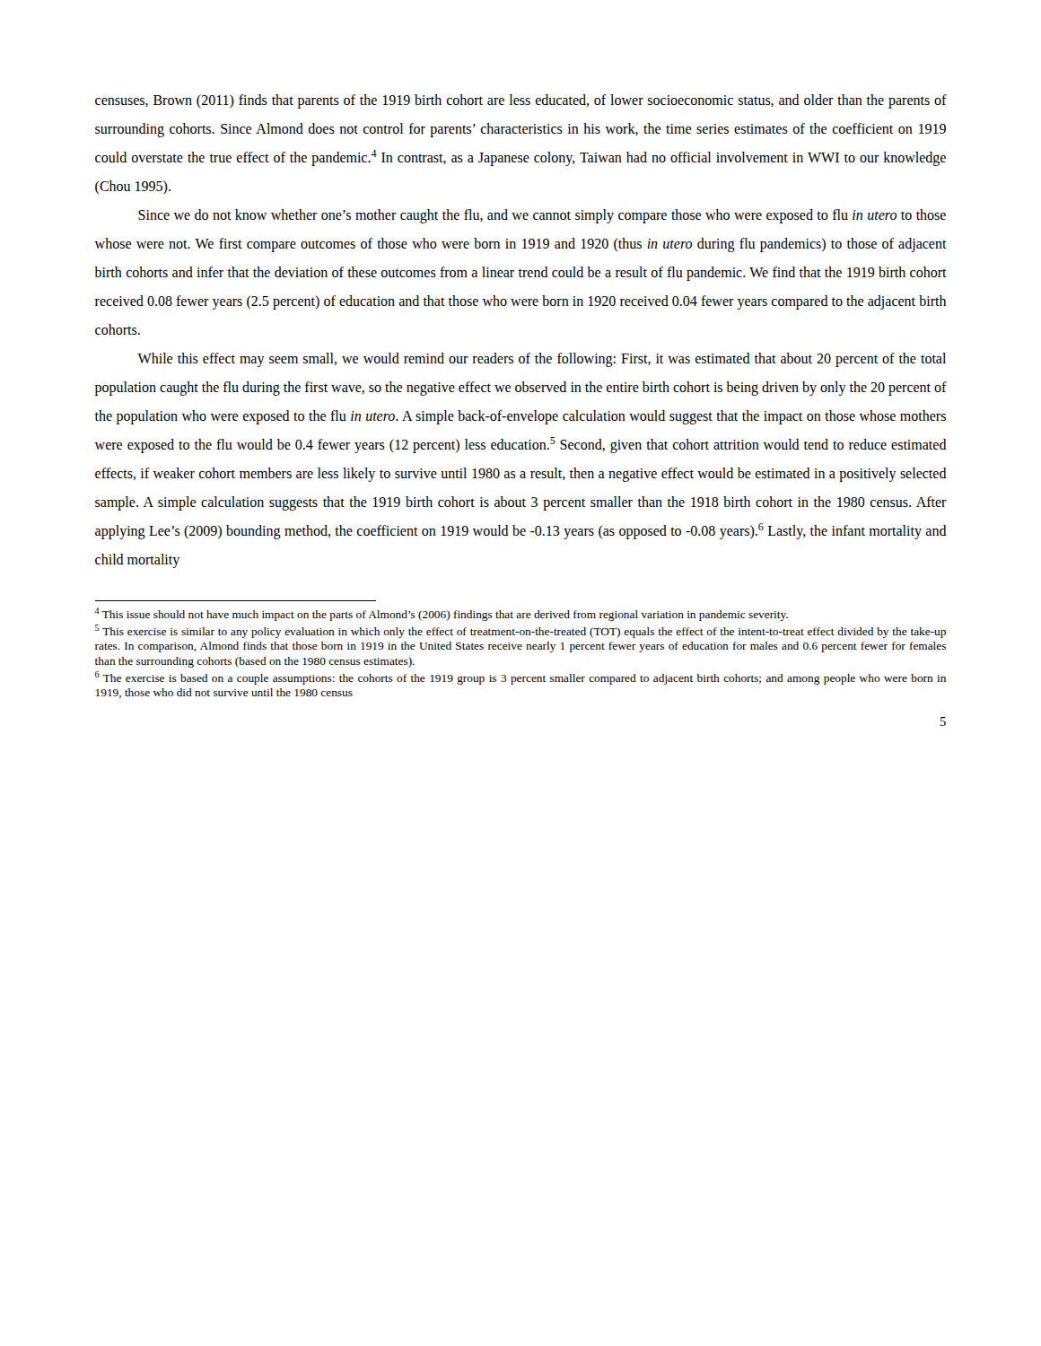censuses, Brown (2011) finds that parents of the 1919 birth cohort are less educated, of lower socioeconomic status, and older than the parents of surrounding cohorts. Since Almond does not control for parents’ characteristics in his work, the time series estimates of the coefficient on 1919 could overstate the true effect of the pandemic.4 In contrast, as a Japanese colony, Taiwan had no official involvement in WWI to our knowledge (Chou 1995).
Since we do not know whether one’s mother caught the flu, and we cannot simply compare those who were exposed to flu in utero to those whose were not. We first compare outcomes of those who were born in 1919 and 1920 (thus in utero during flu pandemics) to those of adjacent birth cohorts and infer that the deviation of these outcomes from a linear trend could be a result of flu pandemic. We find that the 1919 birth cohort received 0.08 fewer years (2.5 percent) of education and that those who were born in 1920 received 0.04 fewer years compared to the adjacent birth cohorts.
While this effect may seem small, we would remind our readers of the following: First, it was estimated that about 20 percent of the total population caught the flu during the first wave, so the negative effect we observed in the entire birth cohort is being driven by only the 20 percent of the population who were exposed to the flu in utero. A simple back-of-envelope calculation would suggest that the impact on those whose mothers were exposed to the flu would be 0.4 fewer years (12 percent) less education.5 Second, given that cohort attrition would tend to reduce estimated effects, if weaker cohort members are less likely to survive until 1980 as a result, then a negative effect would be estimated in a positively selected sample. A simple calculation suggests that the 1919 birth cohort is about 3 percent smaller than the 1918 birth cohort in the 1980 census. After applying Lee’s (2009) bounding method, the coefficient on 1919 would be -0.13 years (as opposed to -0.08 years).6 Lastly, the infant mortality and child mortality
4 This issue should not have much impact on the parts of Almond’s (2006) findings that are derived from regional variation in pandemic severity.
5 This exercise is similar to any policy evaluation in which only the effect of treatment-on-the-treated (TOT) equals the effect of the intent-to-treat effect divided by the take-up rates. In comparison, Almond finds that those born in 1919 in the United States receive nearly 1 percent fewer years of education for males and 0.6 percent fewer for females than the surrounding cohorts (based on the 1980 census estimates).
6 The exercise is based on a couple assumptions: the cohorts of the 1919 group is 3 percent smaller compared to adjacent birth cohorts; and among people who were born in 1919, those who did not survive until the 1980 census
5